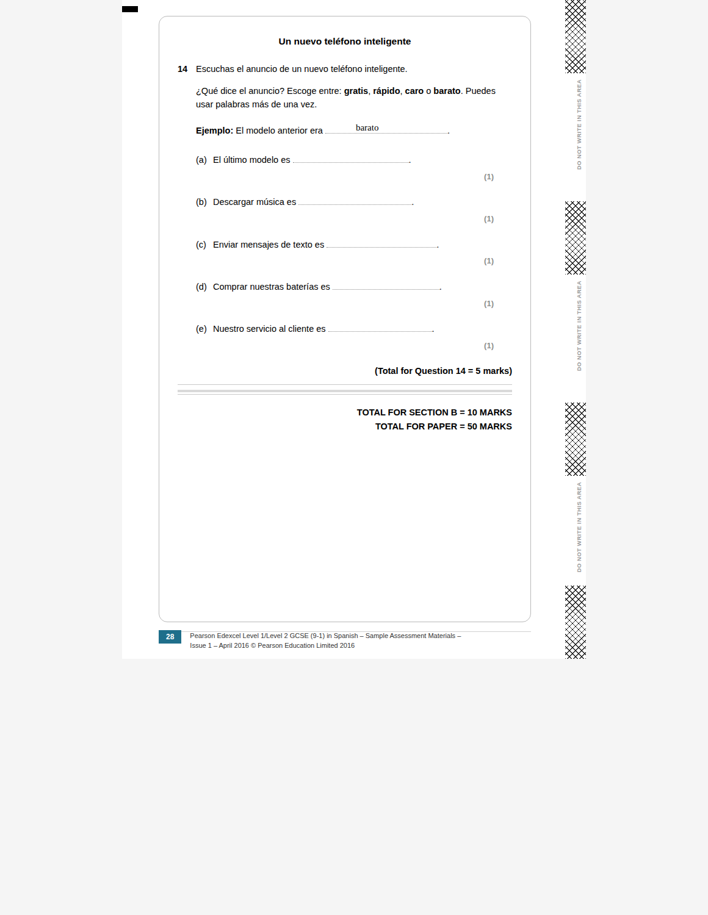DO NOT WRITE IN THIS AREA
DO NOT WRITE IN THIS AREA
DO NOT WRITE IN THIS AREA
Un nuevo teléfono inteligente
14
Escuchas el anuncio de un nuevo teléfono inteligente.
¿Qué dice el anuncio? Escoge entre: gratis, rápido, caro o barato. Puedes usar palabras más de una vez.
Ejemplo: El modelo anterior era barato.
(a) El último modelo es .
(1)
(b) Descargar música es .
(1)
(c) Enviar mensajes de texto es .
(1)
(d) Comprar nuestras baterías es .
(1)
(e) Nuestro servicio al cliente es .
(1)
(Total for Question 14 = 5 marks)
TOTAL FOR SECTION B = 10 MARKS
TOTAL FOR PAPER = 50 MARKS
28
Pearson Edexcel Level 1/Level 2 GCSE (9-1) in Spanish – Sample Assessment Materials –
Issue 1 – April 2016 © Pearson Education Limited 2016